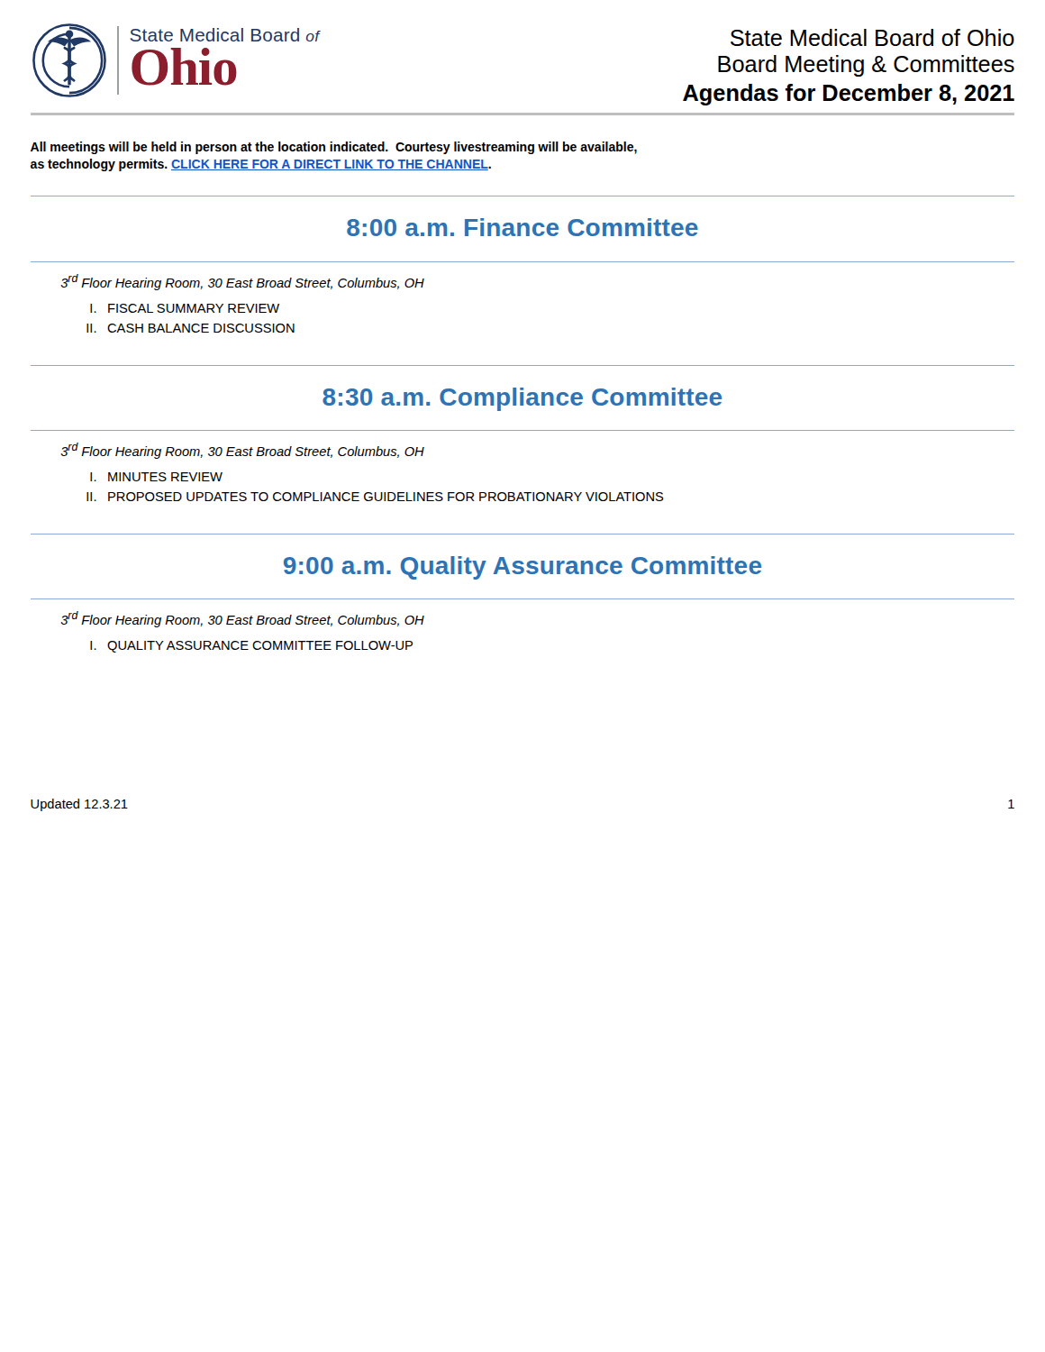State Medical Board of
Ohio
State Medical Board of Ohio
Board Meeting & Committees
Agendas for December 8, 2021
All meetings will be held in person at the location indicated. Courtesy livestreaming will be available, as technology permits. CLICK HERE FOR A DIRECT LINK TO THE CHANNEL.
8:00 a.m. Finance Committee
3rd Floor Hearing Room, 30 East Broad Street, Columbus, OH
I. FISCAL SUMMARY REVIEW
II. CASH BALANCE DISCUSSION
8:30 a.m. Compliance Committee
3rd Floor Hearing Room, 30 East Broad Street, Columbus, OH
I. MINUTES REVIEW
II. PROPOSED UPDATES TO COMPLIANCE GUIDELINES FOR PROBATIONARY VIOLATIONS
9:00 a.m. Quality Assurance Committee
3rd Floor Hearing Room, 30 East Broad Street, Columbus, OH
I. QUALITY ASSURANCE COMMITTEE FOLLOW-UP
Updated 12.3.21 1